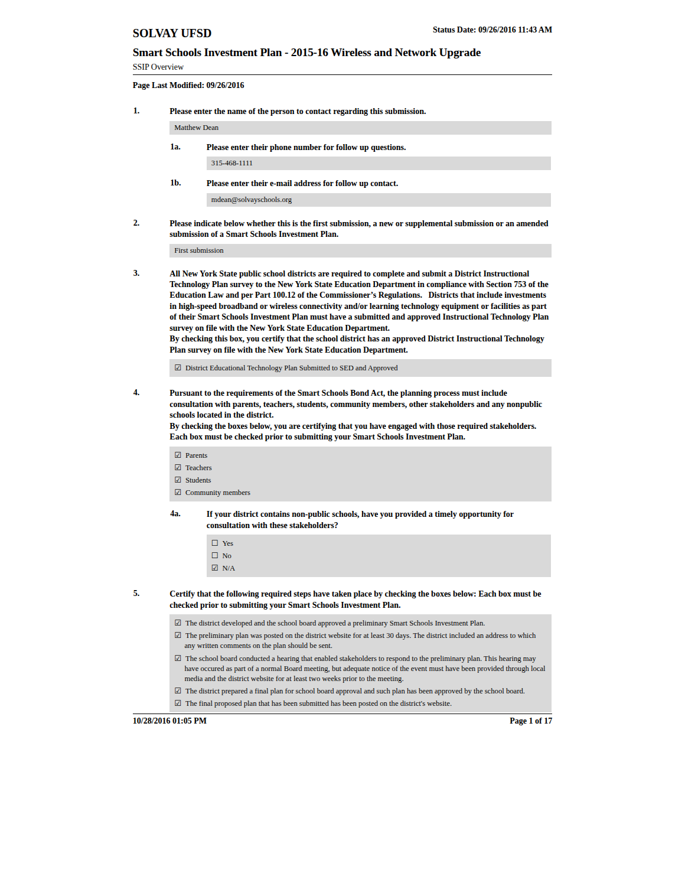Status Date: 09/26/2016 11:43 AM
SOLVAY UFSD
Smart Schools Investment Plan - 2015-16 Wireless and Network Upgrade
SSIP Overview
Page Last Modified: 09/26/2016
| 1. | Please enter the name of the person to contact regarding this submission. Matthew Dean / 1a. / Please enter their phone number for follow up questions. 315-468-1111 / / 1b. / Please enter their e-mail address for follow up contact. mdean@solvayschools.org / |
| 2. | Please indicate below whether this is the first submission, a new or supplemental submission or an amended submission of a Smart Schools Investment Plan. First submission |
| 3. | All New York State public school districts are required to complete and submit a District Instructional Technology Plan survey to the New York State Education Department in compliance with Section 753 of the Education Law and per Part 100.12 of the Commissioner’s Regulations. Districts that include investments in high-speed broadband or wireless connectivity and/or learning technology equipment or facilities as part of their Smart Schools Investment Plan must have a submitted and approved Instructional Technology Plan survey on file with the New York State Education Department. By checking this box, you certify that the school district has an approved District Instructional Technology Plan survey on file with the New York State Education Department. ☑ District Educational Technology Plan Submitted to SED and Approved |
| 4. | Pursuant to the requirements of the Smart Schools Bond Act, the planning process must include consultation with parents, teachers, students, community members, other stakeholders and any nonpublic schools located in the district. By checking the boxes below, you are certifying that you have engaged with those required stakeholders. Each box must be checked prior to submitting your Smart Schools Investment Plan. ☑ Parents ☑ Teachers ☑ Students ☑ Community members / 4a. / If your district contains non-public schools, have you provided a timely opportunity for consultation with these stakeholders? ☐ Yes ☐ No ☑ N/A / |
| 5. | Certify that the following required steps have taken place by checking the boxes below: Each box must be checked prior to submitting your Smart Schools Investment Plan. ☑ The district developed and the school board approved a preliminary Smart Schools Investment Plan. ☑ The preliminary plan was posted on the district website for at least 30 days. The district included an address to which any written comments on the plan should be sent. ☑ The school board conducted a hearing that enabled stakeholders to respond to the preliminary plan. This hearing may have occured as part of a normal Board meeting, but adequate notice of the event must have been provided through local media and the district website for at least two weeks prior to the meeting. ☑ The district prepared a final plan for school board approval and such plan has been approved by the school board. ☑ The final proposed plan that has been submitted has been posted on the district's website. |
10/28/2016 01:05 PM Page 1 of 17